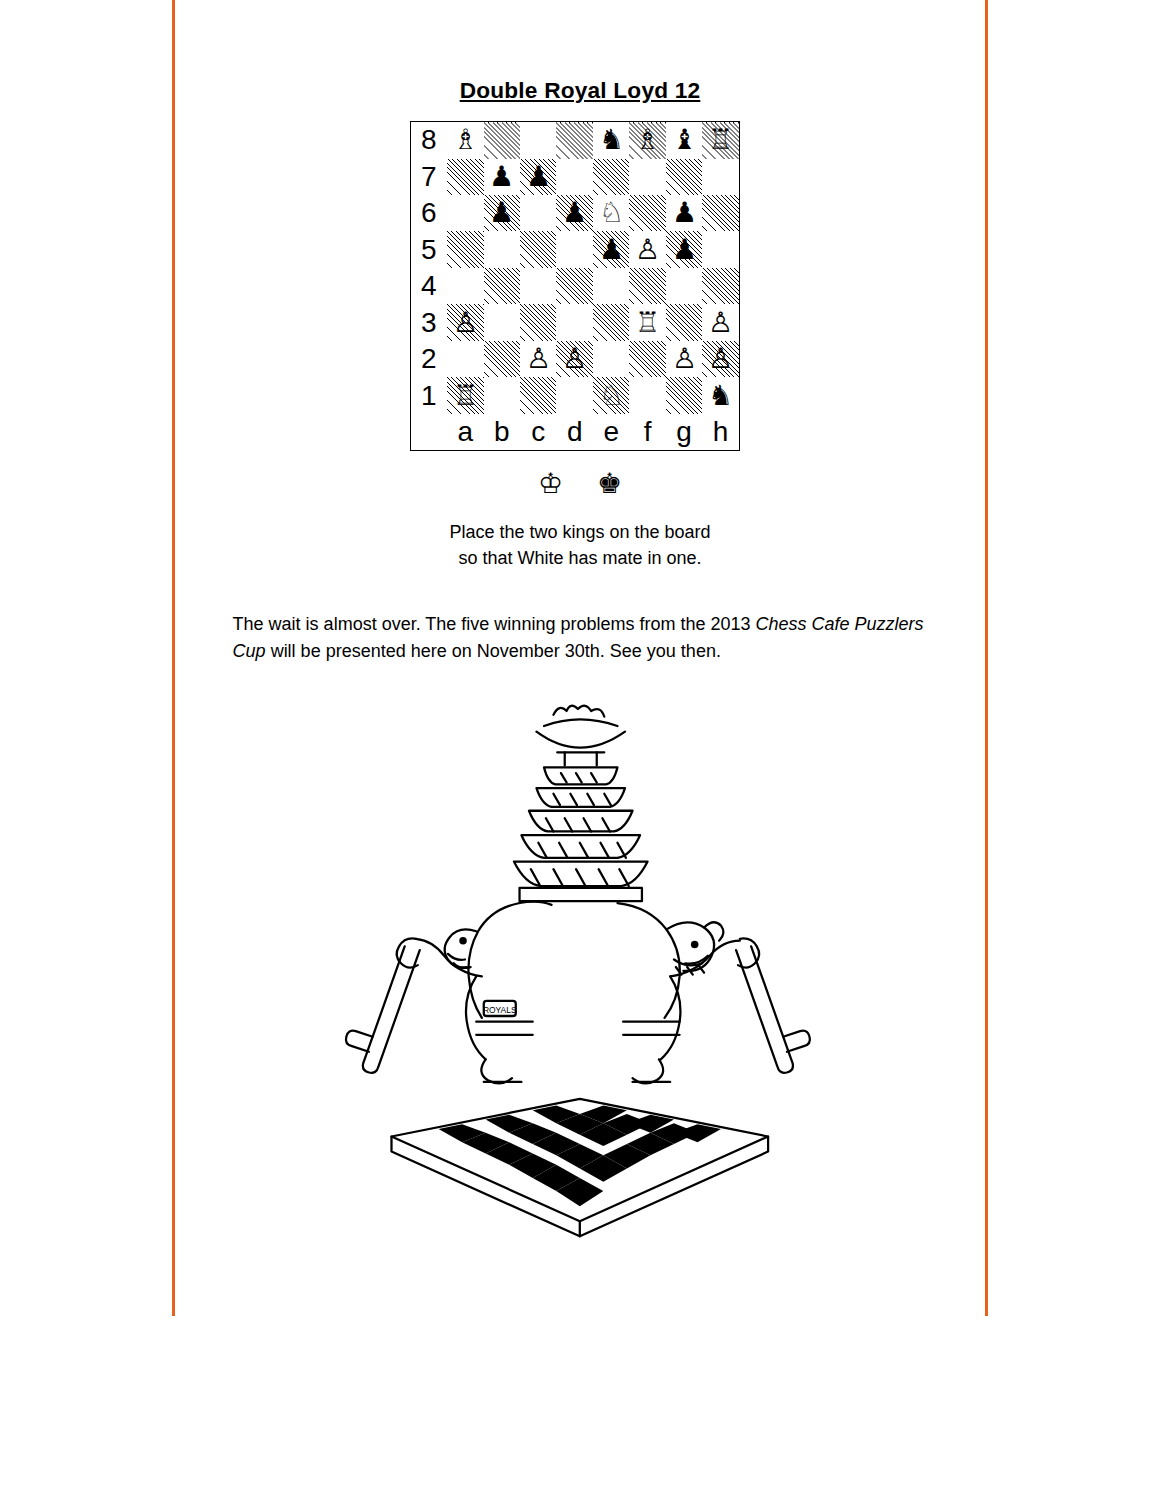Double Royal Loyd 12
| 8 | ♗ | | | | ♞ | ♗ | ♝ | ♖ |
| 7 | | ♟ | ♟ | | | | | |
| 6 | | ♟ | | ♟ | ♘ | | ♟ | |
| 5 | | | | | ♟ | ♙ | ♟ | |
| 4 | | | | | | | | |
| 3 | ♙ | | | | | ♖ | | ♙ |
| 2 | | | ♙ | ♙ | | | ♙ | ♙ |
| 1 | ♖ | | | | ♘ | | | ♞ |
| | a | b | c | d | e | f | g | h |
♔♚
Place the two kings on the board
so that White has mate in one.
The wait is almost over. The five winning problems from the 2013 Chess Cafe Puzzlers Cup will be presented here on November 30th. See you then.
ROYALS